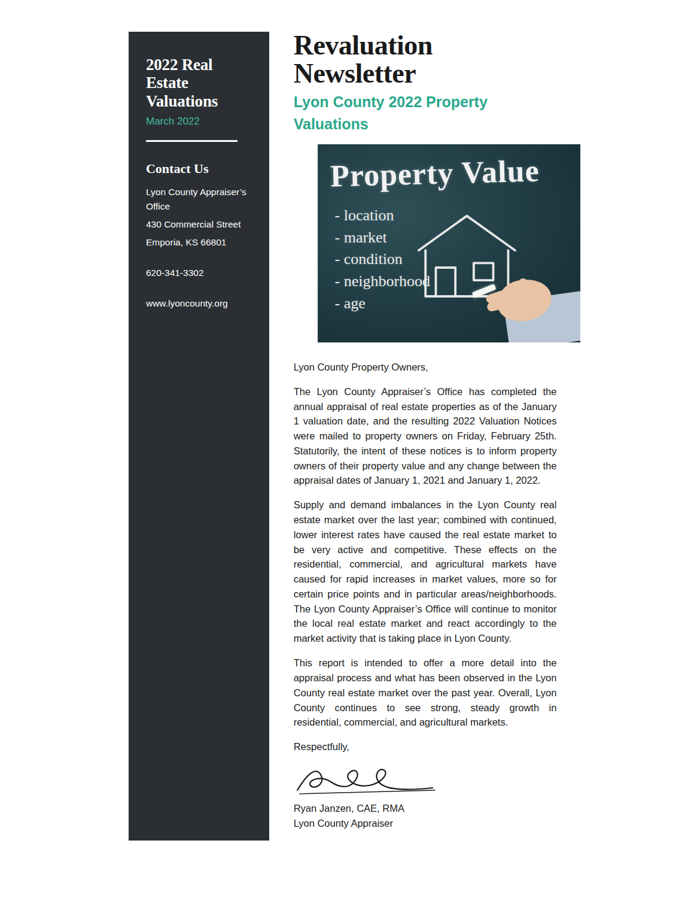2022 Real Estate Valuations
March 2022
Contact Us
Lyon County Appraiser’s Office
430 Commercial Street
Emporia, KS 66801
620-341-3302
www.lyoncounty.org
Revaluation Newsletter
Lyon County 2022 Property Valuations
Property Value
location
market
condition
neighborhood
age
Lyon County Property Owners,
The Lyon County Appraiser’s Office has completed the annual appraisal of real estate properties as of the January 1 valuation date, and the resulting 2022 Valuation Notices were mailed to property owners on Friday, February 25th. Statutorily, the intent of these notices is to inform property owners of their property value and any change between the appraisal dates of January 1, 2021 and January 1, 2022.
Supply and demand imbalances in the Lyon County real estate market over the last year; combined with continued, lower interest rates have caused the real estate market to be very active and competitive. These effects on the residential, commercial, and agricultural markets have caused for rapid increases in market values, more so for certain price points and in particular areas/neighborhoods. The Lyon County Appraiser’s Office will continue to monitor the local real estate market and react accordingly to the market activity that is taking place in Lyon County.
This report is intended to offer a more detail into the appraisal process and what has been observed in the Lyon County real estate market over the past year. Overall, Lyon County continues to see strong, steady growth in residential, commercial, and agricultural markets.
Respectfully,
Ryan Janzen, CAE, RMA
Lyon County Appraiser